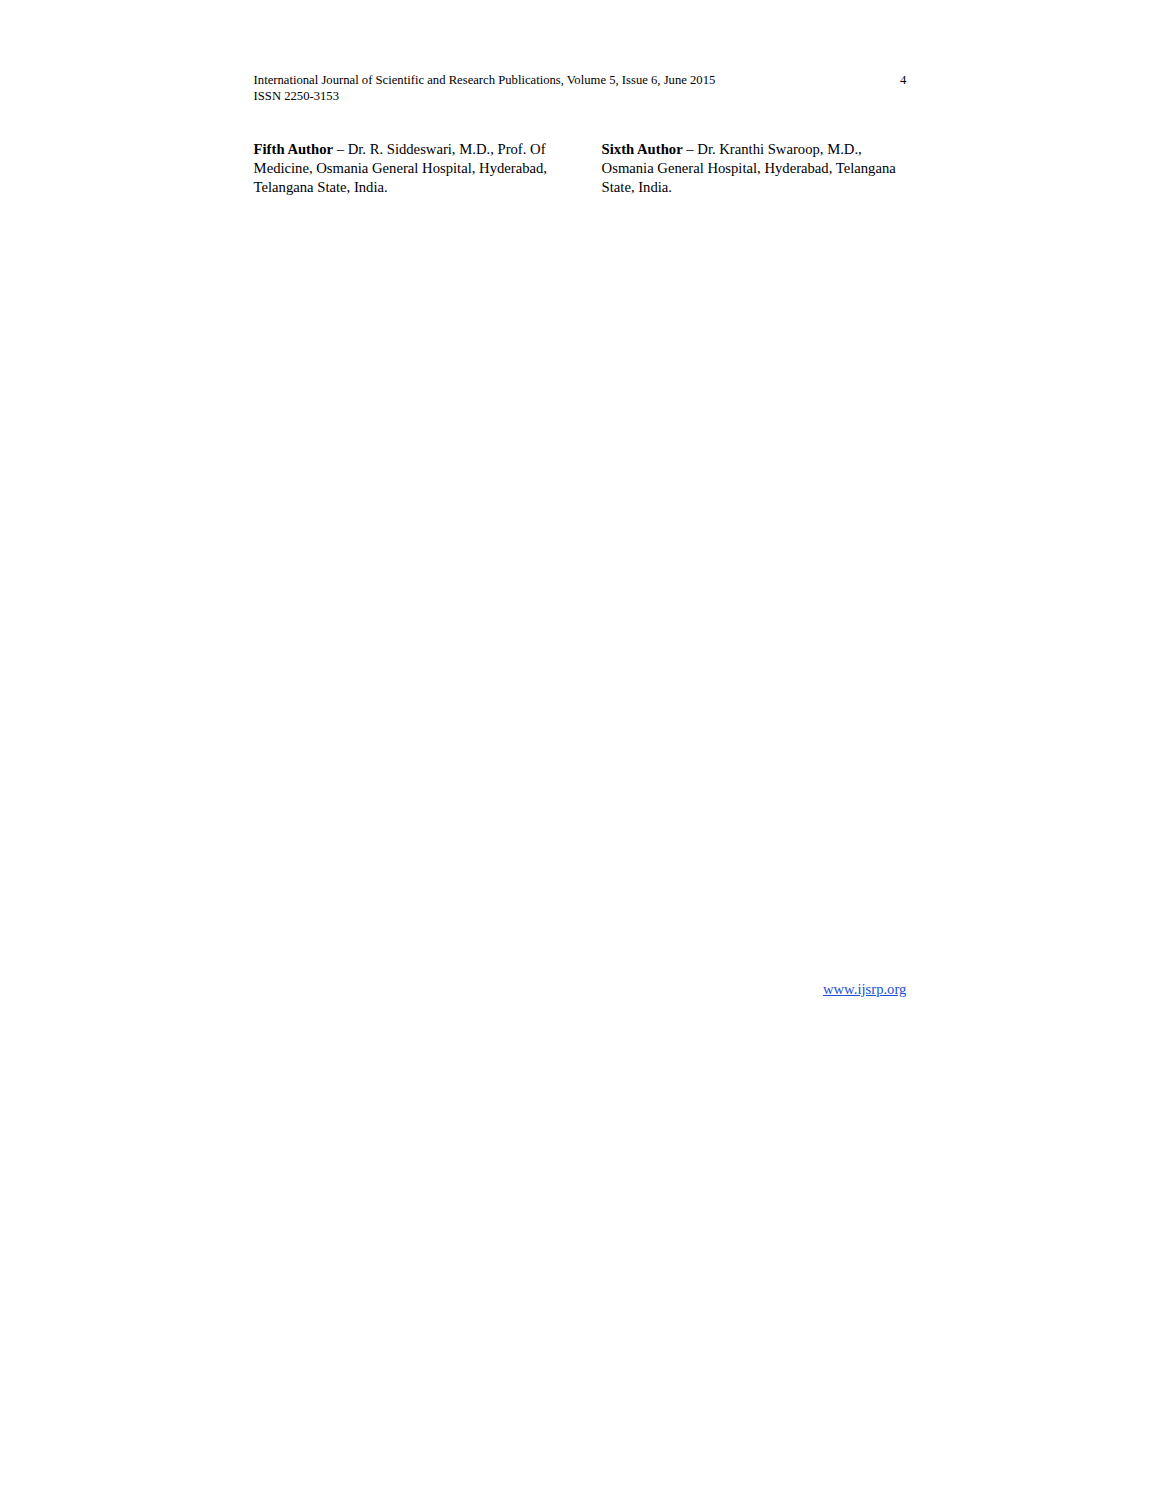International Journal of Scientific and Research Publications, Volume 5, Issue 6, June 2015
ISSN 2250-3153
4
Fifth Author – Dr. R. Siddeswari, M.D., Prof. Of Medicine, Osmania General Hospital, Hyderabad, Telangana State, India.
Sixth Author – Dr. Kranthi Swaroop, M.D., Osmania General Hospital, Hyderabad, Telangana State, India.
www.ijsrp.org